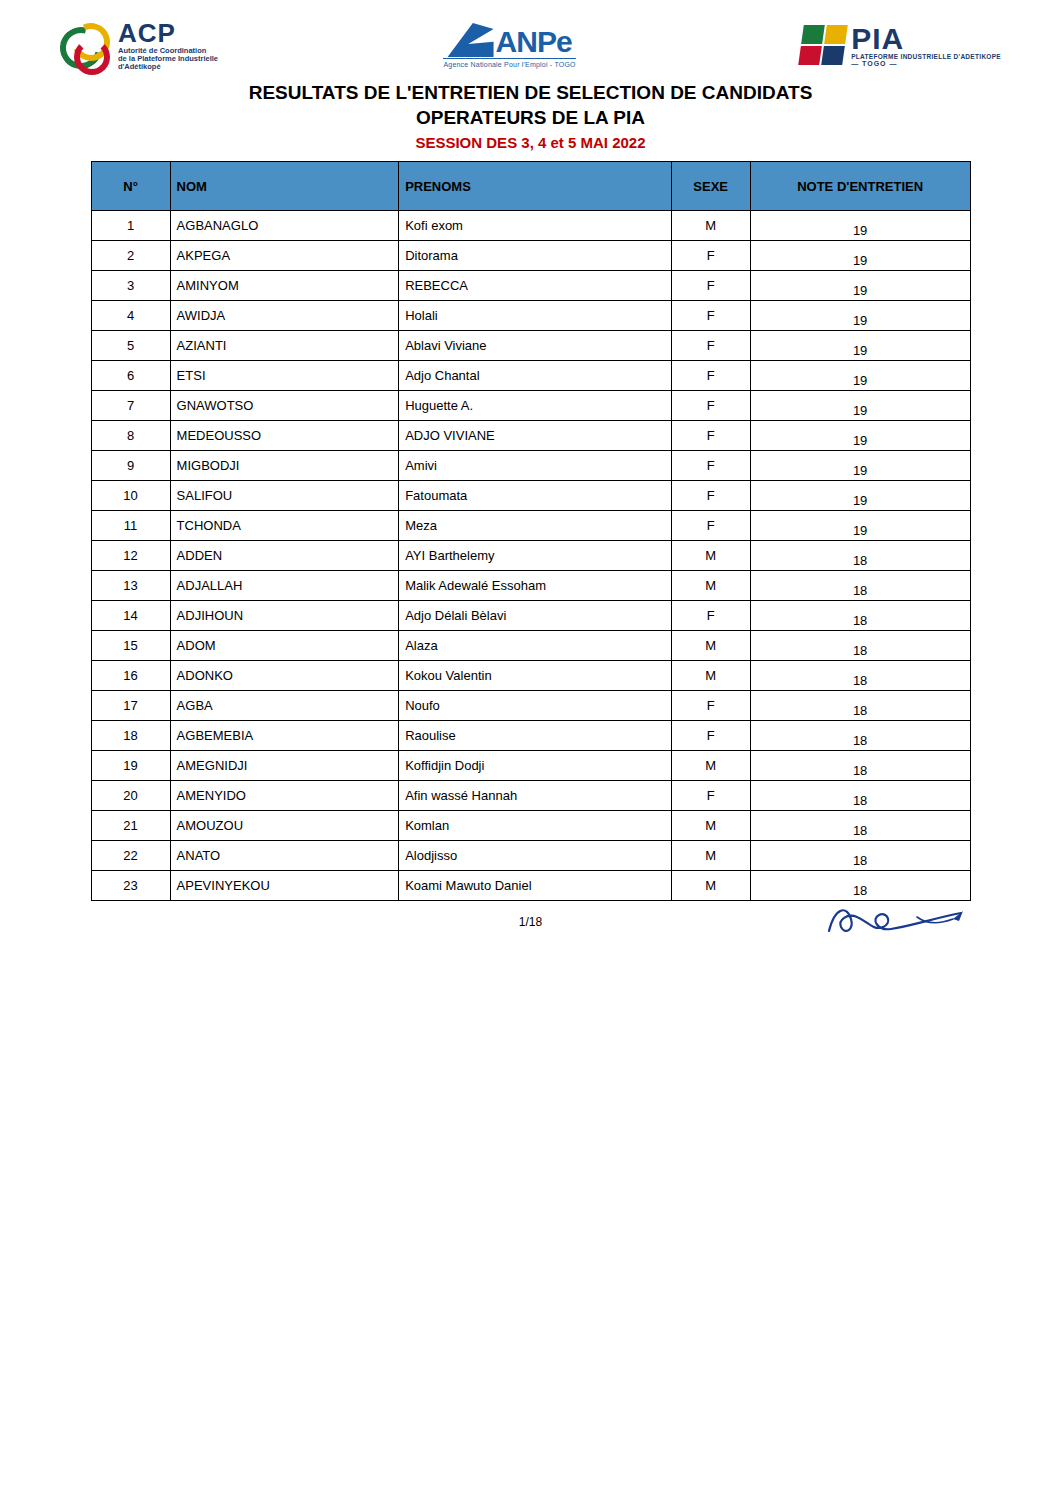ACP
Autorité de Coordination
de la Plateforme Industrielle
d'Adétikopé
ANPe
Agence Nationale Pour l'Emploi - TOGO
PIA
PLATEFORME INDUSTRIELLE D'ADETIKOPE
— TOGO —
RESULTATS DE L'ENTRETIEN DE SELECTION DE CANDIDATS
OPERATEURS DE LA PIA
SESSION DES 3, 4 et 5 MAI 2022
| N° | NOM | PRENOMS | SEXE | NOTE D'ENTRETIEN |
| --- | --- | --- | --- | --- |
| 1 | AGBANAGLO | Kofi exom | M | 19 |
| 2 | AKPEGA | Ditorama | F | 19 |
| 3 | AMINYOM | REBECCA | F | 19 |
| 4 | AWIDJA | Holali | F | 19 |
| 5 | AZIANTI | Ablavi Viviane | F | 19 |
| 6 | ETSI | Adjo Chantal | F | 19 |
| 7 | GNAWOTSO | Huguette A. | F | 19 |
| 8 | MEDEOUSSO | ADJO VIVIANE | F | 19 |
| 9 | MIGBODJI | Amivi | F | 19 |
| 10 | SALIFOU | Fatoumata | F | 19 |
| 11 | TCHONDA | Meza | F | 19 |
| 12 | ADDEN | AYI Barthelemy | M | 18 |
| 13 | ADJALLAH | Malik Adewalé Essoham | M | 18 |
| 14 | ADJIHOUN | Adjo Délali Bèlavi | F | 18 |
| 15 | ADOM | Alaza | M | 18 |
| 16 | ADONKO | Kokou Valentin | M | 18 |
| 17 | AGBA | Noufo | F | 18 |
| 18 | AGBEMEBIA | Raoulise | F | 18 |
| 19 | AMEGNIDJI | Koffidjin Dodji | M | 18 |
| 20 | AMENYIDO | Afin wassé Hannah | F | 18 |
| 21 | AMOUZOU | Komlan | M | 18 |
| 22 | ANATO | Alodjisso | M | 18 |
| 23 | APEVINYEKOU | Koami Mawuto Daniel | M | 18 |
1/18